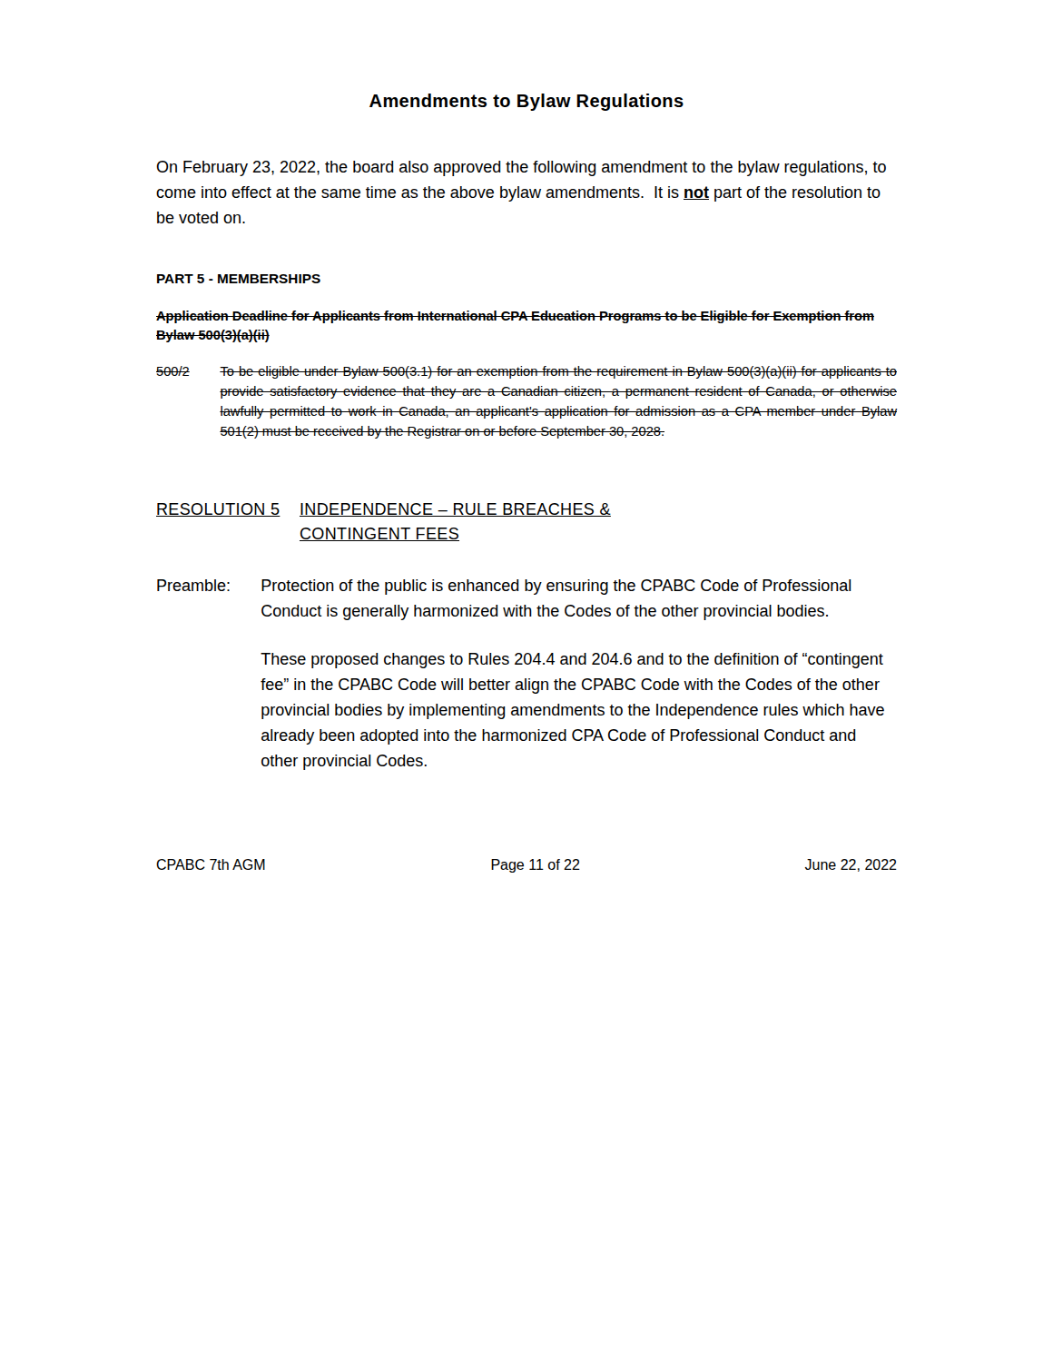Amendments to Bylaw Regulations
On February 23, 2022, the board also approved the following amendment to the bylaw regulations, to come into effect at the same time as the above bylaw amendments. It is not part of the resolution to be voted on.
PART 5 - MEMBERSHIPS
Application Deadline for Applicants from International CPA Education Programs to be Eligible for Exemption from Bylaw 500(3)(a)(ii)
500/2
To be eligible under Bylaw 500(3.1) for an exemption from the requirement in Bylaw 500(3)(a)(ii) for applicants to provide satisfactory evidence that they are a Canadian citizen, a permanent resident of Canada, or otherwise lawfully permitted to work in Canada, an applicant's application for admission as a CPA member under Bylaw 501(2) must be received by the Registrar on or before September 30, 2028.
RESOLUTION 5 INDEPENDENCE – RULE BREACHES &
CONTINGENT FEES
Preamble:
Protection of the public is enhanced by ensuring the CPABC Code of Professional Conduct is generally harmonized with the Codes of the other provincial bodies.
These proposed changes to Rules 204.4 and 204.6 and to the definition of “contingent fee” in the CPABC Code will better align the CPABC Code with the Codes of the other provincial bodies by implementing amendments to the Independence rules which have already been adopted into the harmonized CPA Code of Professional Conduct and other provincial Codes.
CPABC 7th AGM Page 11 of 22 June 22, 2022